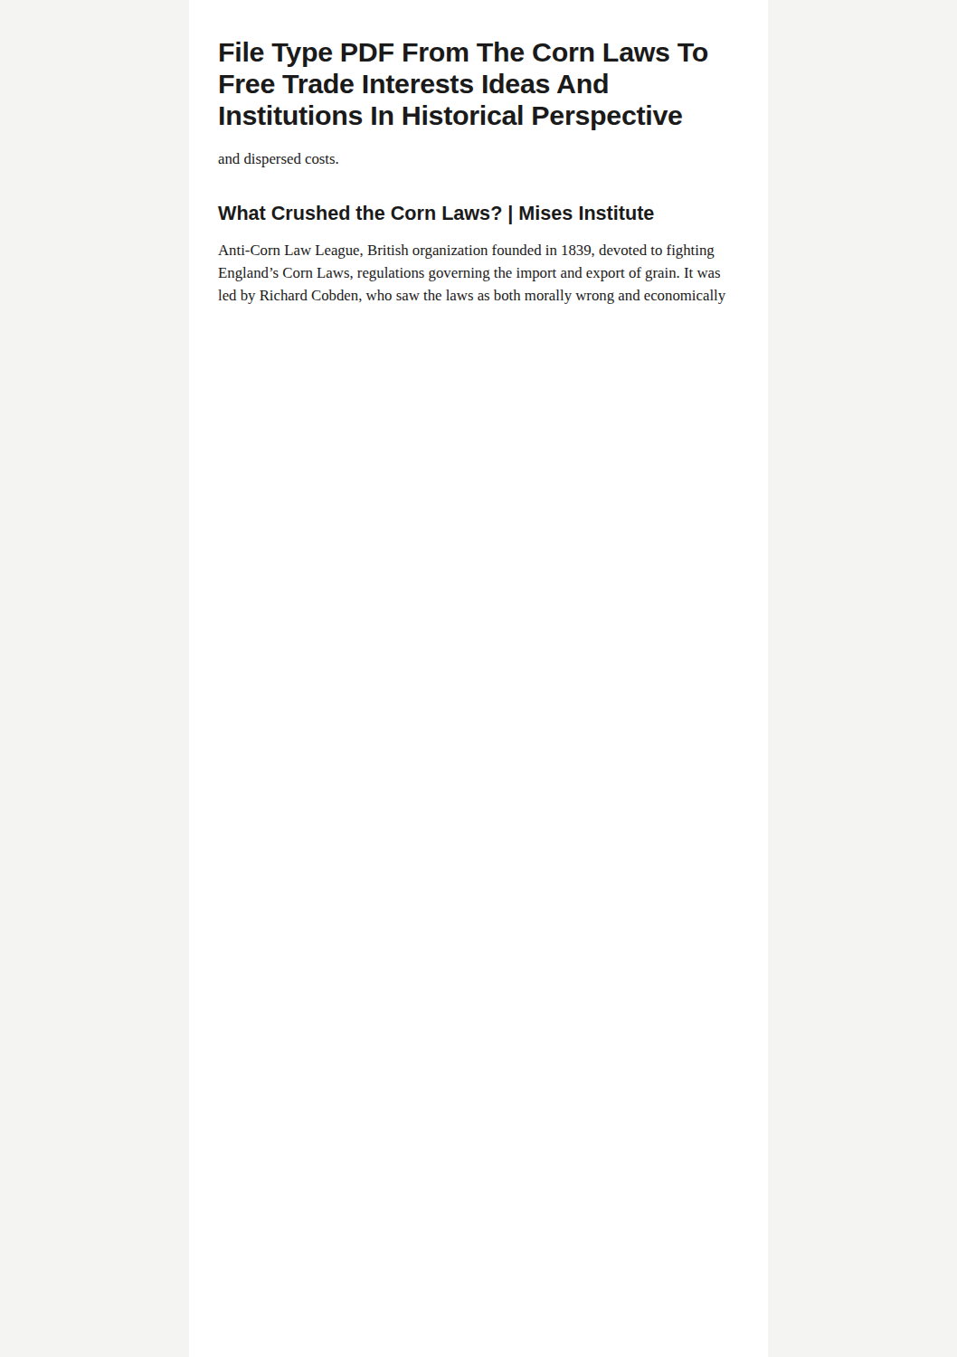File Type PDF From The Corn Laws To Free Trade Interests Ideas And Institutions In Historical Perspective
and dispersed costs.
What Crushed the Corn Laws? | Mises Institute
Anti-Corn Law League, British organization founded in 1839, devoted to fighting England’s Corn Laws, regulations governing the import and export of grain. It was led by Richard Cobden, who saw the laws as both morally wrong and economically